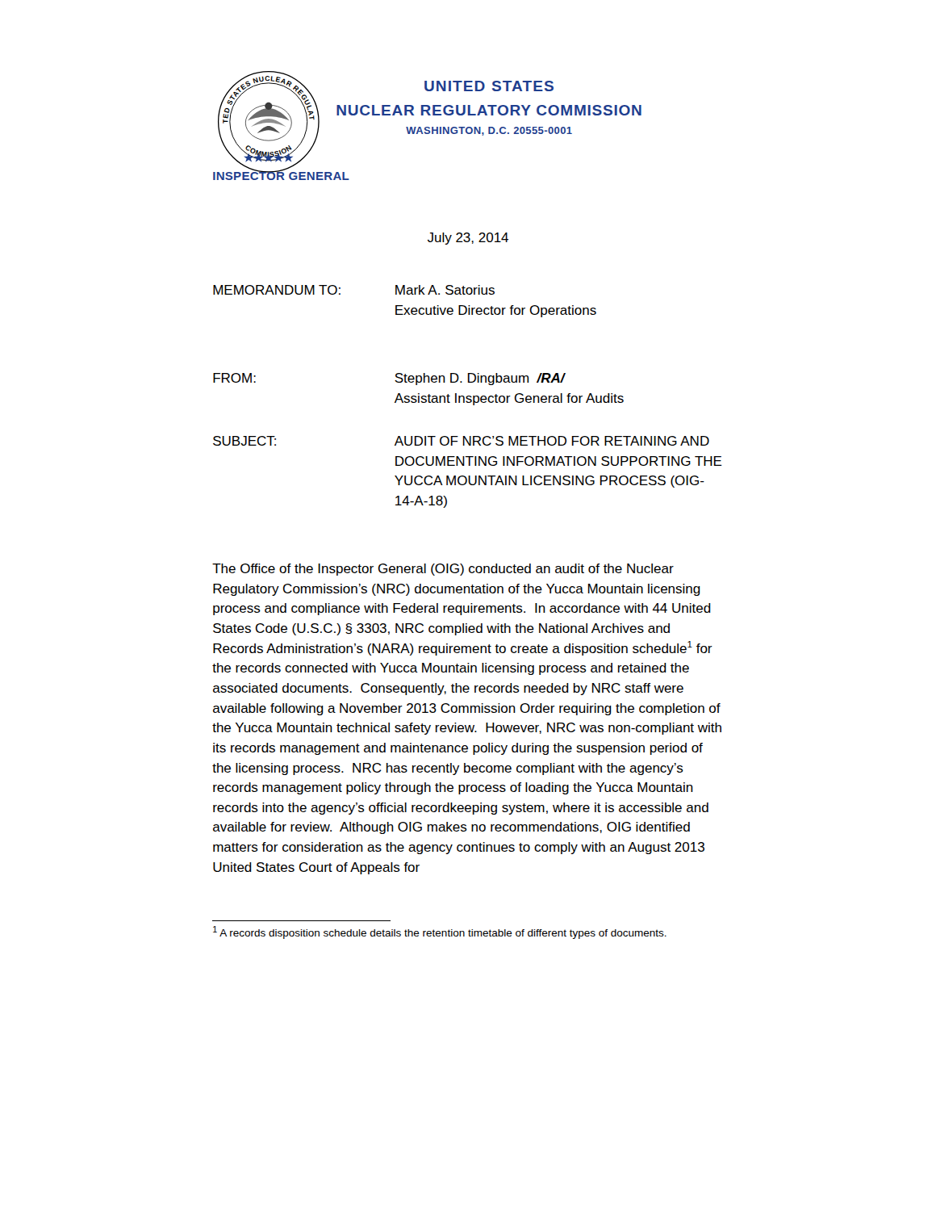UNITED STATES NUCLEAR REGULATORY COMMISSION
UNITED STATES
NUCLEAR REGULATORY COMMISSION
WASHINGTON, D.C. 20555-0001
INSPECTOR GENERAL
July 23, 2014
| MEMORANDUM TO: | Mark A. Satorius Executive Director for Operations |
| FROM: | Stephen D. Dingbaum /RA/ Assistant Inspector General for Audits |
| SUBJECT: | AUDIT OF NRC’S METHOD FOR RETAINING AND DOCUMENTING INFORMATION SUPPORTING THE YUCCA MOUNTAIN LICENSING PROCESS (OIG-14-A-18) |
The Office of the Inspector General (OIG) conducted an audit of the Nuclear Regulatory Commission’s (NRC) documentation of the Yucca Mountain licensing process and compliance with Federal requirements. In accordance with 44 United States Code (U.S.C.) § 3303, NRC complied with the National Archives and Records Administration’s (NARA) requirement to create a disposition schedule1 for the records connected with Yucca Mountain licensing process and retained the associated documents. Consequently, the records needed by NRC staff were available following a November 2013 Commission Order requiring the completion of the Yucca Mountain technical safety review. However, NRC was non-compliant with its records management and maintenance policy during the suspension period of the licensing process. NRC has recently become compliant with the agency’s records management policy through the process of loading the Yucca Mountain records into the agency’s official recordkeeping system, where it is accessible and available for review. Although OIG makes no recommendations, OIG identified matters for consideration as the agency continues to comply with an August 2013 United States Court of Appeals for
1 A records disposition schedule details the retention timetable of different types of documents.